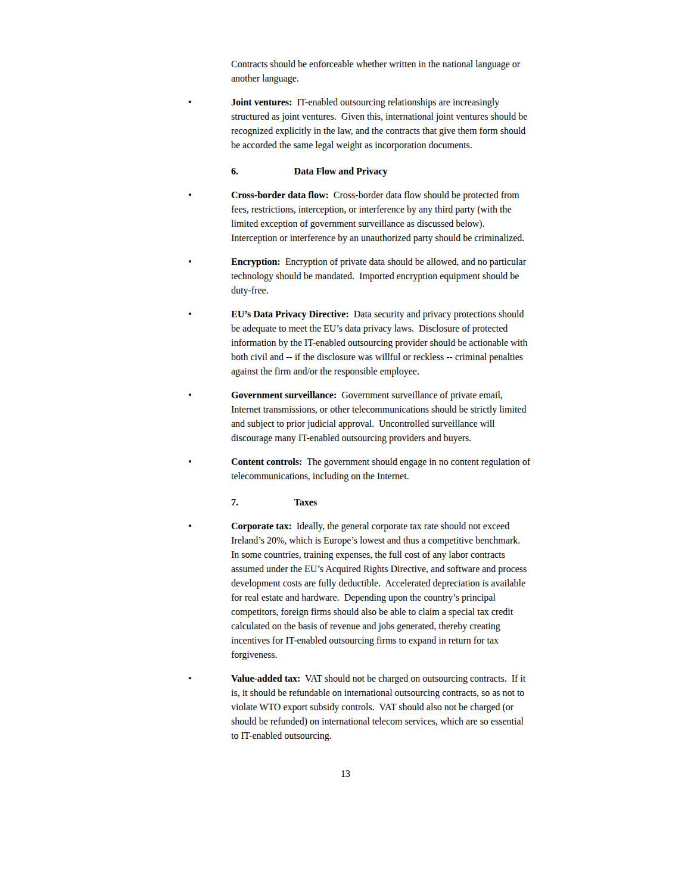Contracts should be enforceable whether written in the national language or another language.
Joint ventures: IT-enabled outsourcing relationships are increasingly structured as joint ventures. Given this, international joint ventures should be recognized explicitly in the law, and the contracts that give them form should be accorded the same legal weight as incorporation documents.
6. Data Flow and Privacy
Cross-border data flow: Cross-border data flow should be protected from fees, restrictions, interception, or interference by any third party (with the limited exception of government surveillance as discussed below). Interception or interference by an unauthorized party should be criminalized.
Encryption: Encryption of private data should be allowed, and no particular technology should be mandated. Imported encryption equipment should be duty-free.
EU’s Data Privacy Directive: Data security and privacy protections should be adequate to meet the EU’s data privacy laws. Disclosure of protected information by the IT-enabled outsourcing provider should be actionable with both civil and -- if the disclosure was willful or reckless -- criminal penalties against the firm and/or the responsible employee.
Government surveillance: Government surveillance of private email, Internet transmissions, or other telecommunications should be strictly limited and subject to prior judicial approval. Uncontrolled surveillance will discourage many IT-enabled outsourcing providers and buyers.
Content controls: The government should engage in no content regulation of telecommunications, including on the Internet.
7. Taxes
Corporate tax: Ideally, the general corporate tax rate should not exceed Ireland’s 20%, which is Europe’s lowest and thus a competitive benchmark. In some countries, training expenses, the full cost of any labor contracts assumed under the EU’s Acquired Rights Directive, and software and process development costs are fully deductible. Accelerated depreciation is available for real estate and hardware. Depending upon the country’s principal competitors, foreign firms should also be able to claim a special tax credit calculated on the basis of revenue and jobs generated, thereby creating incentives for IT-enabled outsourcing firms to expand in return for tax forgiveness.
Value-added tax: VAT should not be charged on outsourcing contracts. If it is, it should be refundable on international outsourcing contracts, so as not to violate WTO export subsidy controls. VAT should also not be charged (or should be refunded) on international telecom services, which are so essential to IT-enabled outsourcing.
13